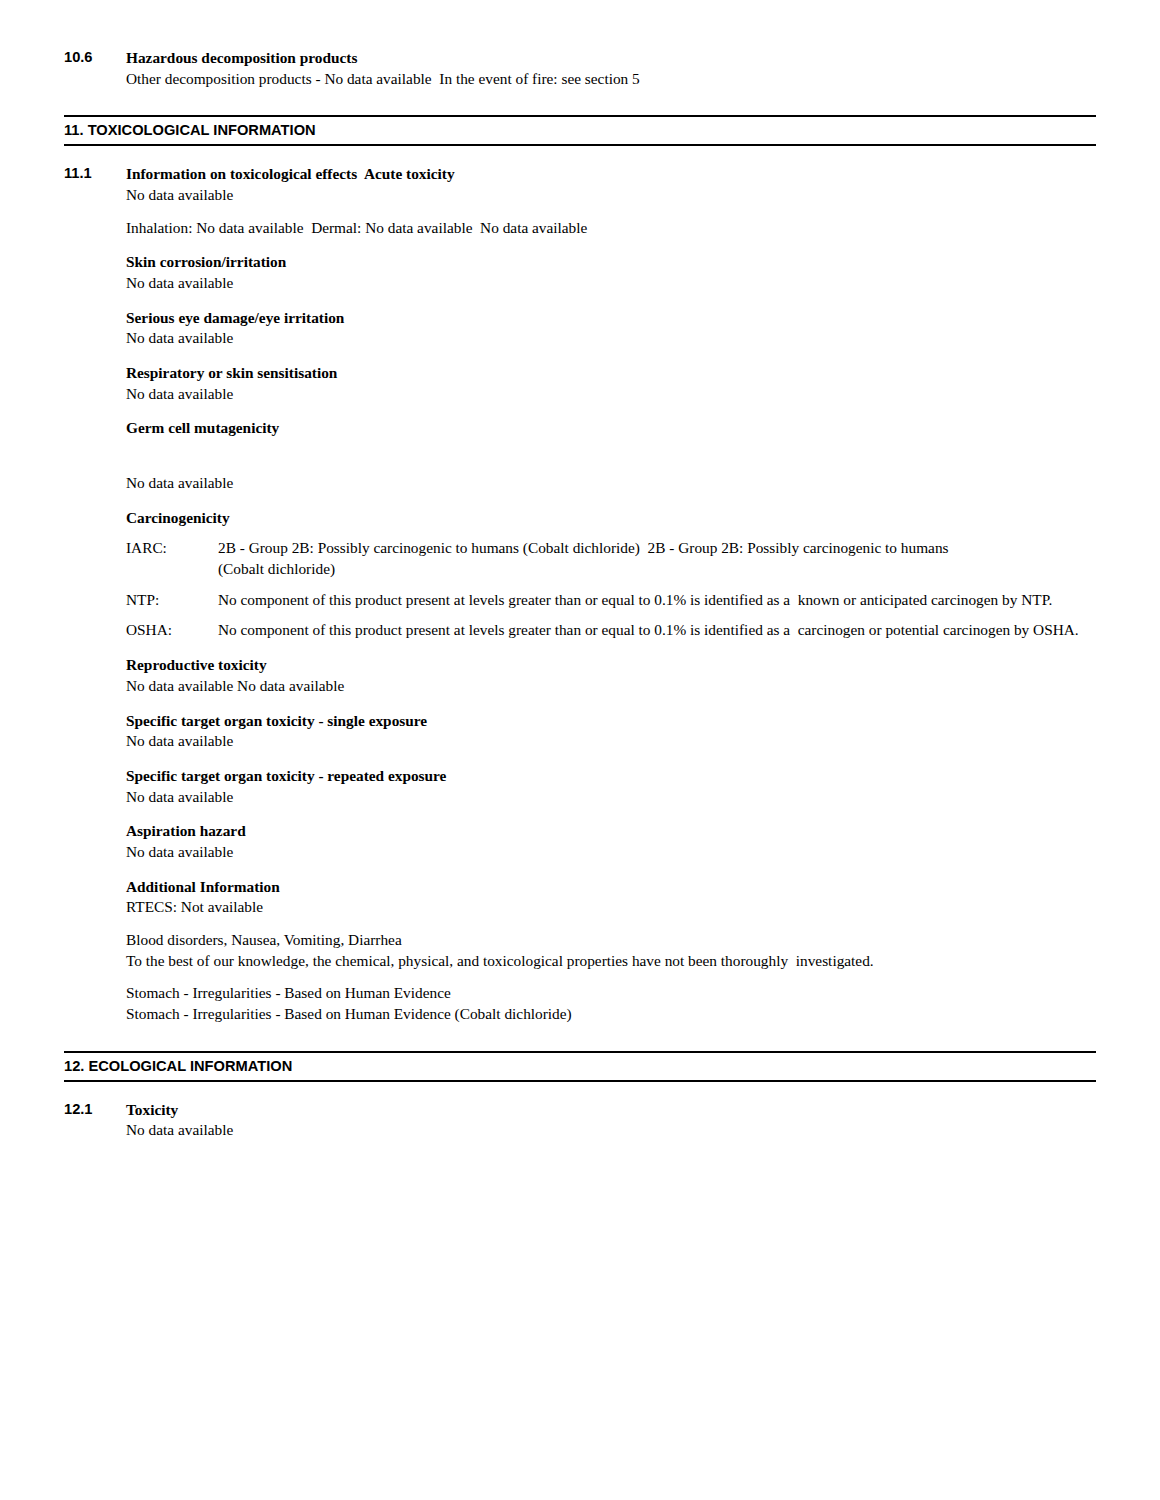10.6
Hazardous decomposition products
Other decomposition products - No data available In the event of fire: see section 5
11. TOXICOLOGICAL INFORMATION
11.1
Information on toxicological effects Acute toxicity
No data available
Inhalation: No data available Dermal: No data available No data available
Skin corrosion/irritation
No data available
Serious eye damage/eye irritation
No data available
Respiratory or skin sensitisation
No data available
Germ cell mutagenicity
No data available
Carcinogenicity
| IARC: | 2B - Group 2B: Possibly carcinogenic to humans (Cobalt dichloride) 2B - Group 2B: Possibly carcinogenic to humans (Cobalt dichloride) |
| NTP: | No component of this product present at levels greater than or equal to 0.1% is identified as a known or anticipated carcinogen by NTP. |
| OSHA: | No component of this product present at levels greater than or equal to 0.1% is identified as a carcinogen or potential carcinogen by OSHA. |
Reproductive toxicity
No data available No data available
Specific target organ toxicity - single exposure
No data available
Specific target organ toxicity - repeated exposure
No data available
Aspiration hazard
No data available
Additional Information
RTECS: Not available
Blood disorders, Nausea, Vomiting, Diarrhea
To the best of our knowledge, the chemical, physical, and toxicological properties have not been thoroughly investigated.
Stomach - Irregularities - Based on Human Evidence
Stomach - Irregularities - Based on Human Evidence (Cobalt dichloride)
12. ECOLOGICAL INFORMATION
12.1
Toxicity
No data available